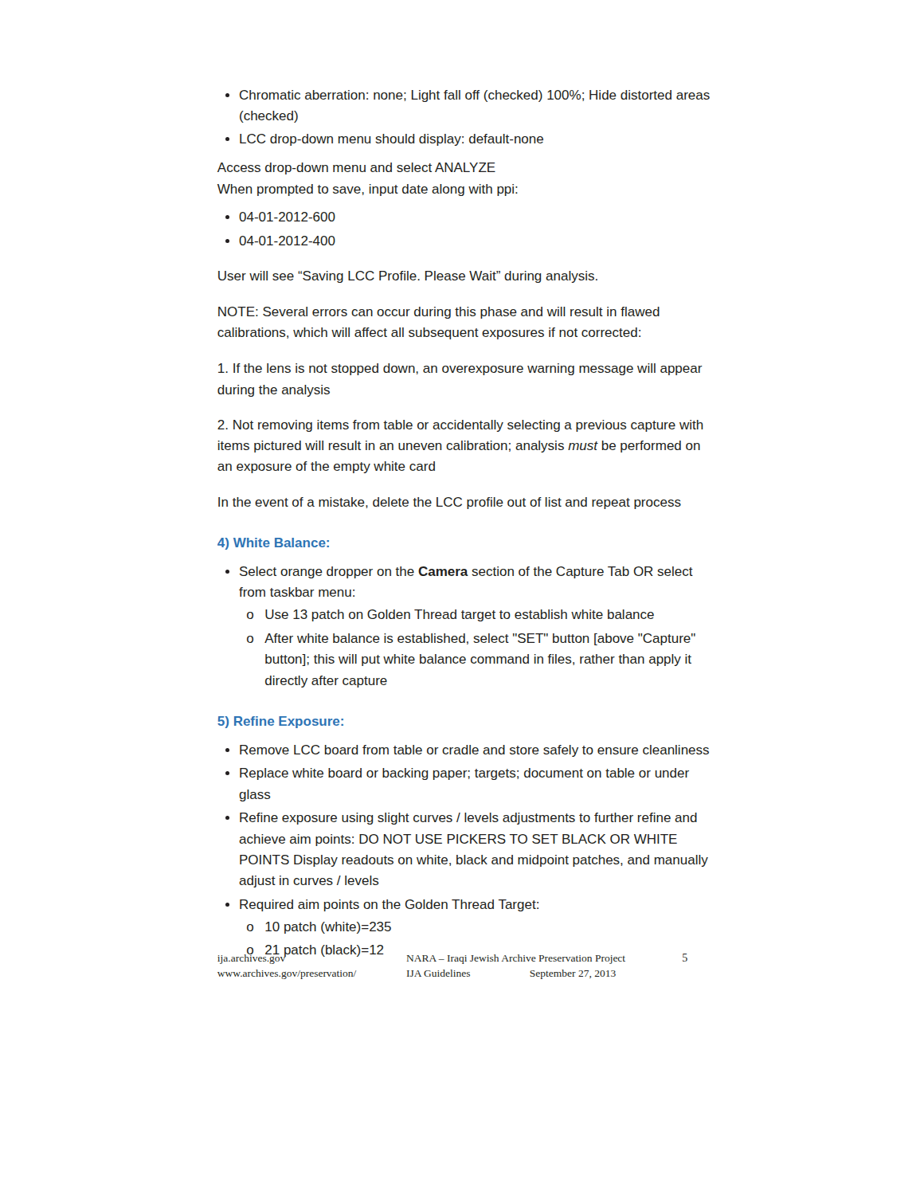Chromatic aberration: none; Light fall off (checked) 100%; Hide distorted areas (checked)
LCC drop-down menu should display: default-none
Access drop-down menu and select ANALYZE
When prompted to save, input date along with ppi:
04-01-2012-600
04-01-2012-400
User will see “Saving LCC Profile. Please Wait” during analysis.
NOTE: Several errors can occur during this phase and will result in flawed calibrations, which will affect all subsequent exposures if not corrected:
1. If the lens is not stopped down, an overexposure warning message will appear during the analysis
2. Not removing items from table or accidentally selecting a previous capture with items pictured will result in an uneven calibration; analysis must be performed on an exposure of the empty white card
In the event of a mistake, delete the LCC profile out of list and repeat process
4) White Balance:
Select orange dropper on the Camera section of the Capture Tab OR select from taskbar menu:
Use 13 patch on Golden Thread target to establish white balance
After white balance is established, select "SET" button [above "Capture" button]; this will put white balance command in files, rather than apply it directly after capture
5) Refine Exposure:
Remove LCC board from table or cradle and store safely to ensure cleanliness
Replace white board or backing paper; targets; document on table or under glass
Refine exposure using slight curves / levels adjustments to further refine and achieve aim points: DO NOT USE PICKERS TO SET BLACK OR WHITE POINTS Display readouts on white, black and midpoint patches, and manually adjust in curves / levels
Required aim points on the Golden Thread Target:
10 patch (white)=235
21 patch (black)=12
| ija.archives.gov | NARA – Iraqi Jewish Archive Preservation Project | 5 |
| www.archives.gov/preservation/ | IJA Guidelines September 27, 2013 | |